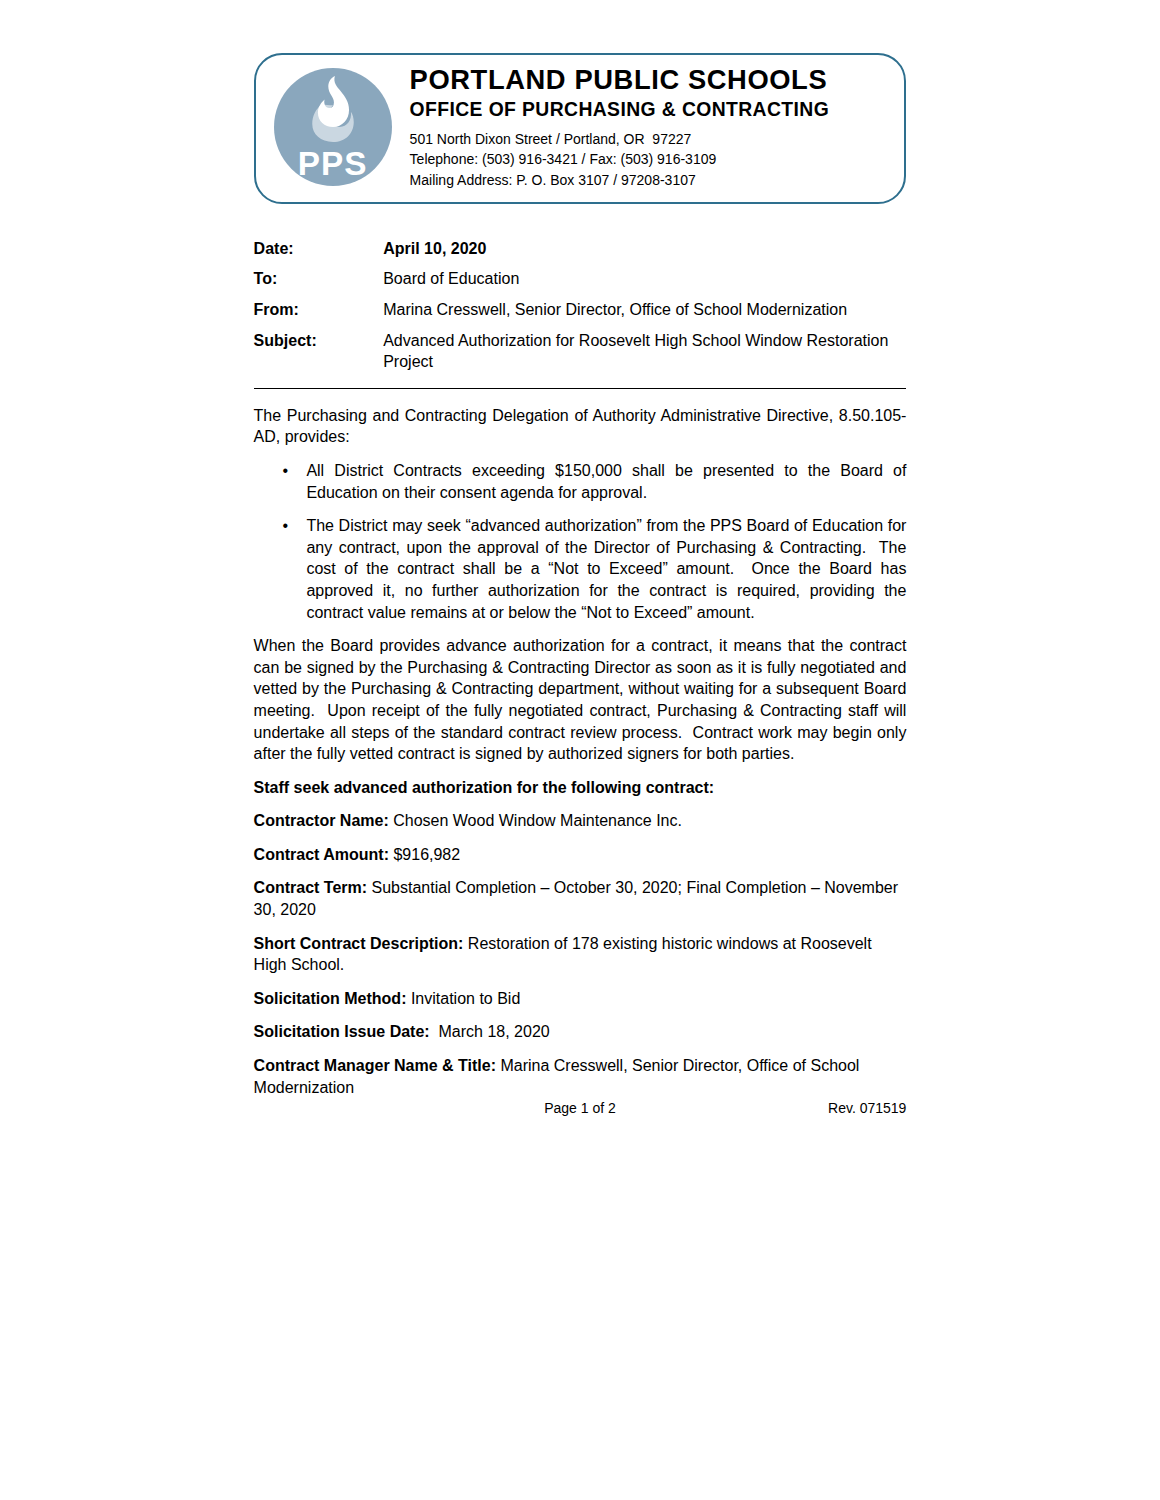PPS
PORTLAND PUBLIC SCHOOLS
OFFICE OF PURCHASING & CONTRACTING
501 North Dixon Street / Portland, OR 97227
Telephone: (503) 916-3421 / Fax: (503) 916-3109
Mailing Address: P. O. Box 3107 / 97208-3107
| Date: | April 10, 2020 |
| To: | Board of Education |
| From: | Marina Cresswell, Senior Director, Office of School Modernization |
| Subject: | Advanced Authorization for Roosevelt High School Window Restoration Project |
The Purchasing and Contracting Delegation of Authority Administrative Directive, 8.50.105-AD, provides:
All District Contracts exceeding $150,000 shall be presented to the Board of Education on their consent agenda for approval.
The District may seek “advanced authorization” from the PPS Board of Education for any contract, upon the approval of the Director of Purchasing & Contracting. The cost of the contract shall be a “Not to Exceed” amount. Once the Board has approved it, no further authorization for the contract is required, providing the contract value remains at or below the “Not to Exceed” amount.
When the Board provides advance authorization for a contract, it means that the contract can be signed by the Purchasing & Contracting Director as soon as it is fully negotiated and vetted by the Purchasing & Contracting department, without waiting for a subsequent Board meeting. Upon receipt of the fully negotiated contract, Purchasing & Contracting staff will undertake all steps of the standard contract review process. Contract work may begin only after the fully vetted contract is signed by authorized signers for both parties.
Staff seek advanced authorization for the following contract:
Contractor Name: Chosen Wood Window Maintenance Inc.
Contract Amount: $916,982
Contract Term: Substantial Completion – October 30, 2020; Final Completion – November 30, 2020
Short Contract Description: Restoration of 178 existing historic windows at Roosevelt High School.
Solicitation Method: Invitation to Bid
Solicitation Issue Date: March 18, 2020
Contract Manager Name & Title: Marina Cresswell, Senior Director, Office of School Modernization
Page 1 of 2
Rev. 071519